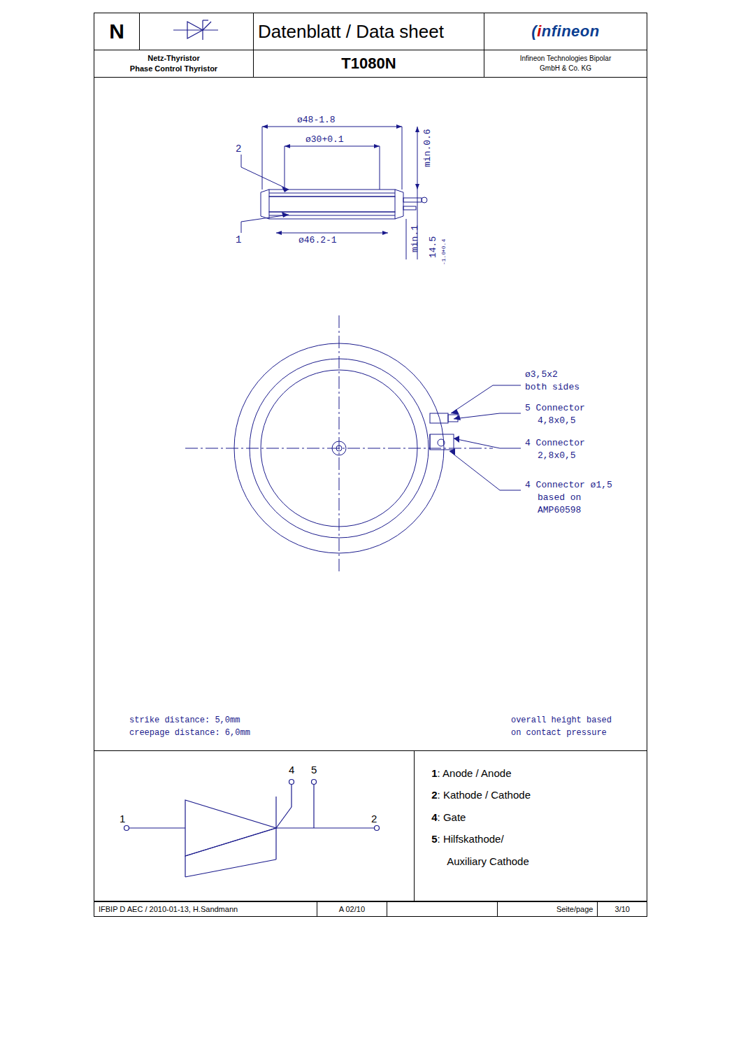| N | | Datenblatt / Data sheet | ( i nfineon |
| Netz-Thyristor Phase Control Thyristor | T1080N | Infineon Technologies Bipolar GmbH & Co. KG |
ø48-1.8 ø30+0.1 min.0.6 2 1 ø46.2-1 min.1 14.5 +0.4 -1.0 ø3,5x2 both sides 5 Connector 4,8x0,5 4 Connector 2,8x0,5 4 Connector ø1,5 based on AMP60598
strike distance: 5,0mm
creepage distance: 6,0mm
overall height based
on contact pressure
4 5 1 2
1: Anode / Anode
2: Kathode / Cathode
4: Gate
5: Hilfskathode/
Auxiliary Cathode
| IFBIP D AEC / 2010-01-13, H.Sandmann | A 02/10 | | Seite/page | 3/10 |